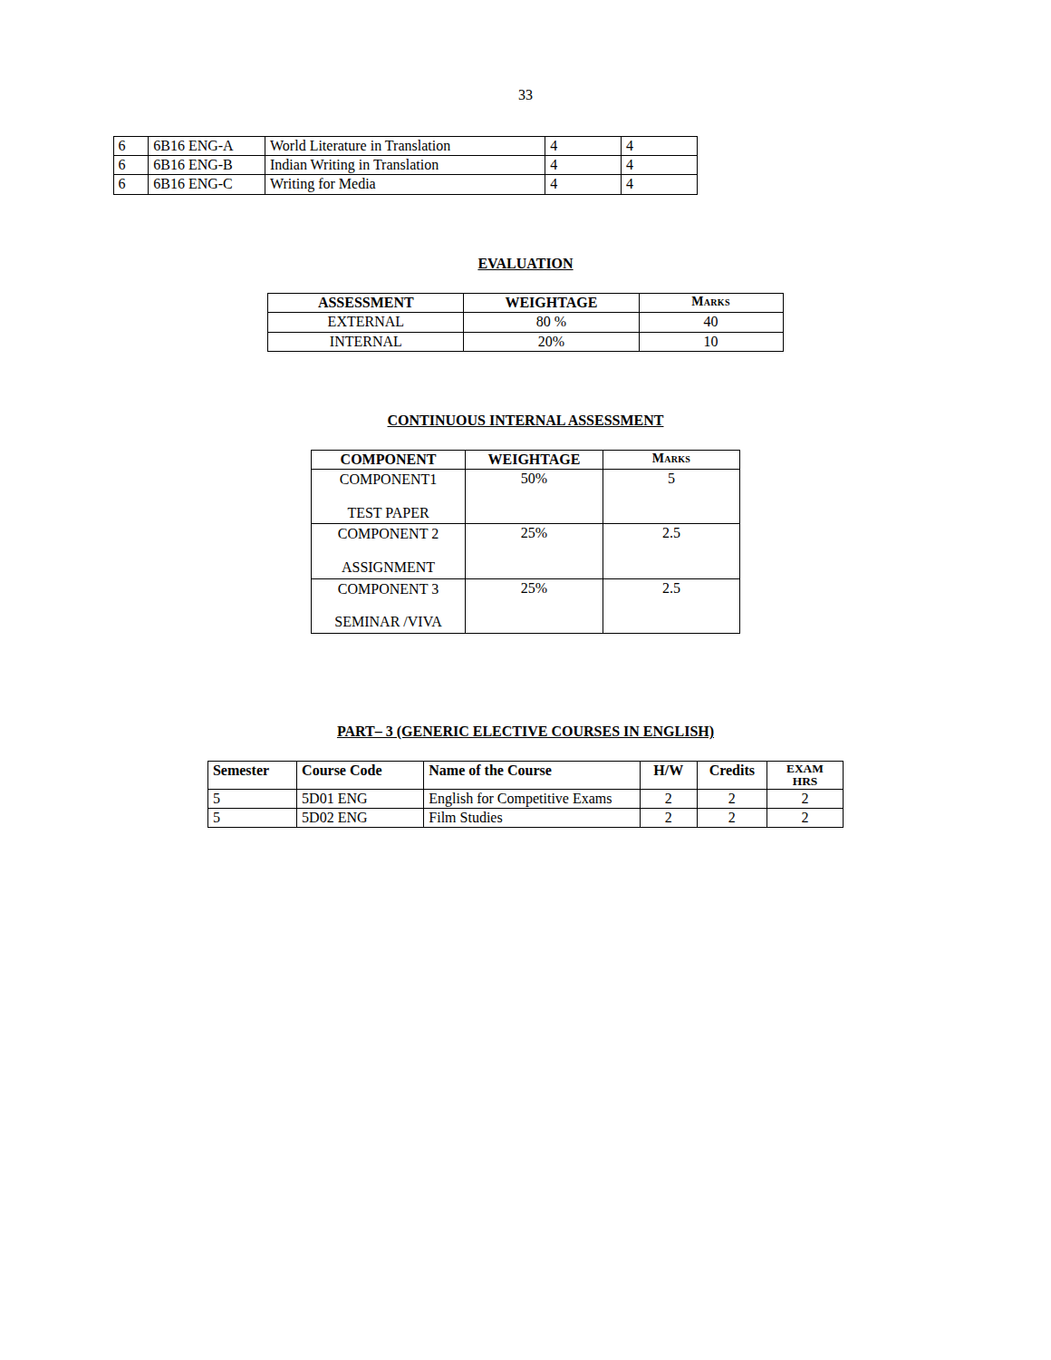33
| 6 | 6B16 ENG-A | World Literature in Translation | 4 | 4 |
| 6 | 6B16 ENG-B | Indian Writing in Translation | 4 | 4 |
| 6 | 6B16 ENG-C | Writing for Media | 4 | 4 |
EVALUATION
| ASSESSMENT | WEIGHTAGE | Marks |
| --- | --- | --- |
| EXTERNAL | 80 % | 40 |
| INTERNAL | 20% | 10 |
CONTINUOUS INTERNAL ASSESSMENT
| COMPONENT | WEIGHTAGE | Marks |
| --- | --- | --- |
| COMPONENT1 TEST PAPER | 50% | 5 |
| COMPONENT 2 ASSIGNMENT | 25% | 2.5 |
| COMPONENT 3 SEMINAR /VIVA | 25% | 2.5 |
PART– 3 (GENERIC ELECTIVE COURSES IN ENGLISH)
| Semester | Course Code | Name of the Course | H/W | Credits | EXAM HRS |
| --- | --- | --- | --- | --- | --- |
| 5 | 5D01 ENG | English for Competitive Exams | 2 | 2 | 2 |
| 5 | 5D02 ENG | Film Studies | 2 | 2 | 2 |